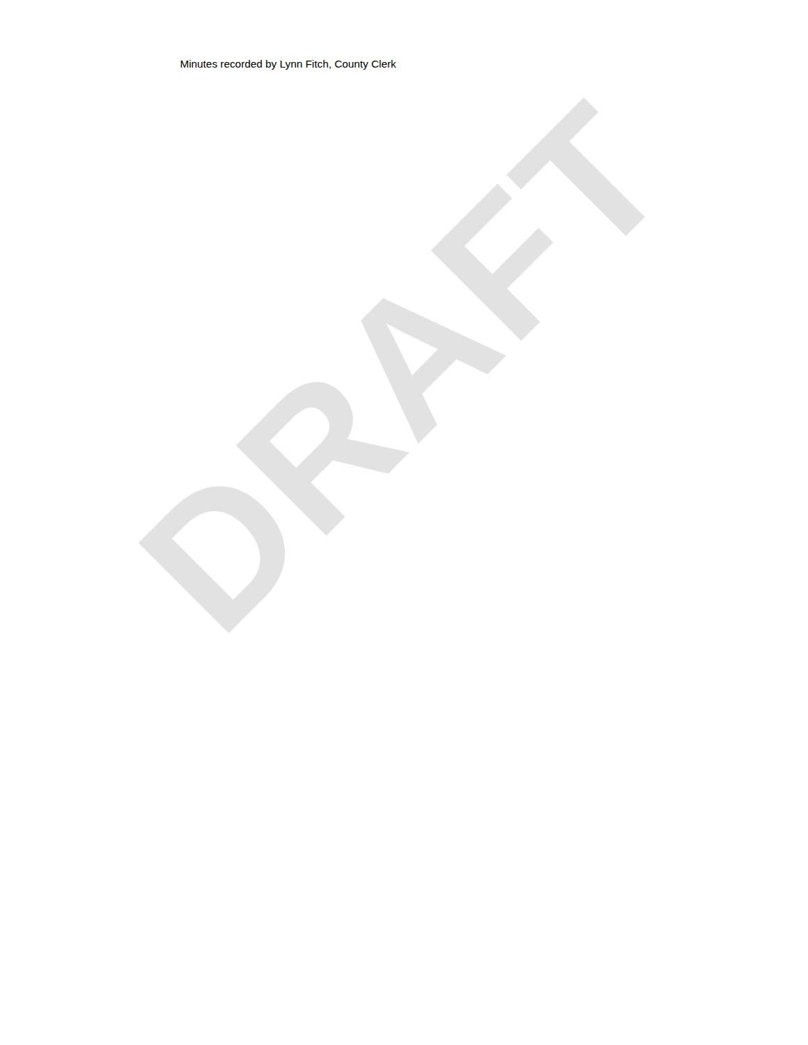Minutes recorded by Lynn Fitch, County Clerk
DRAFT